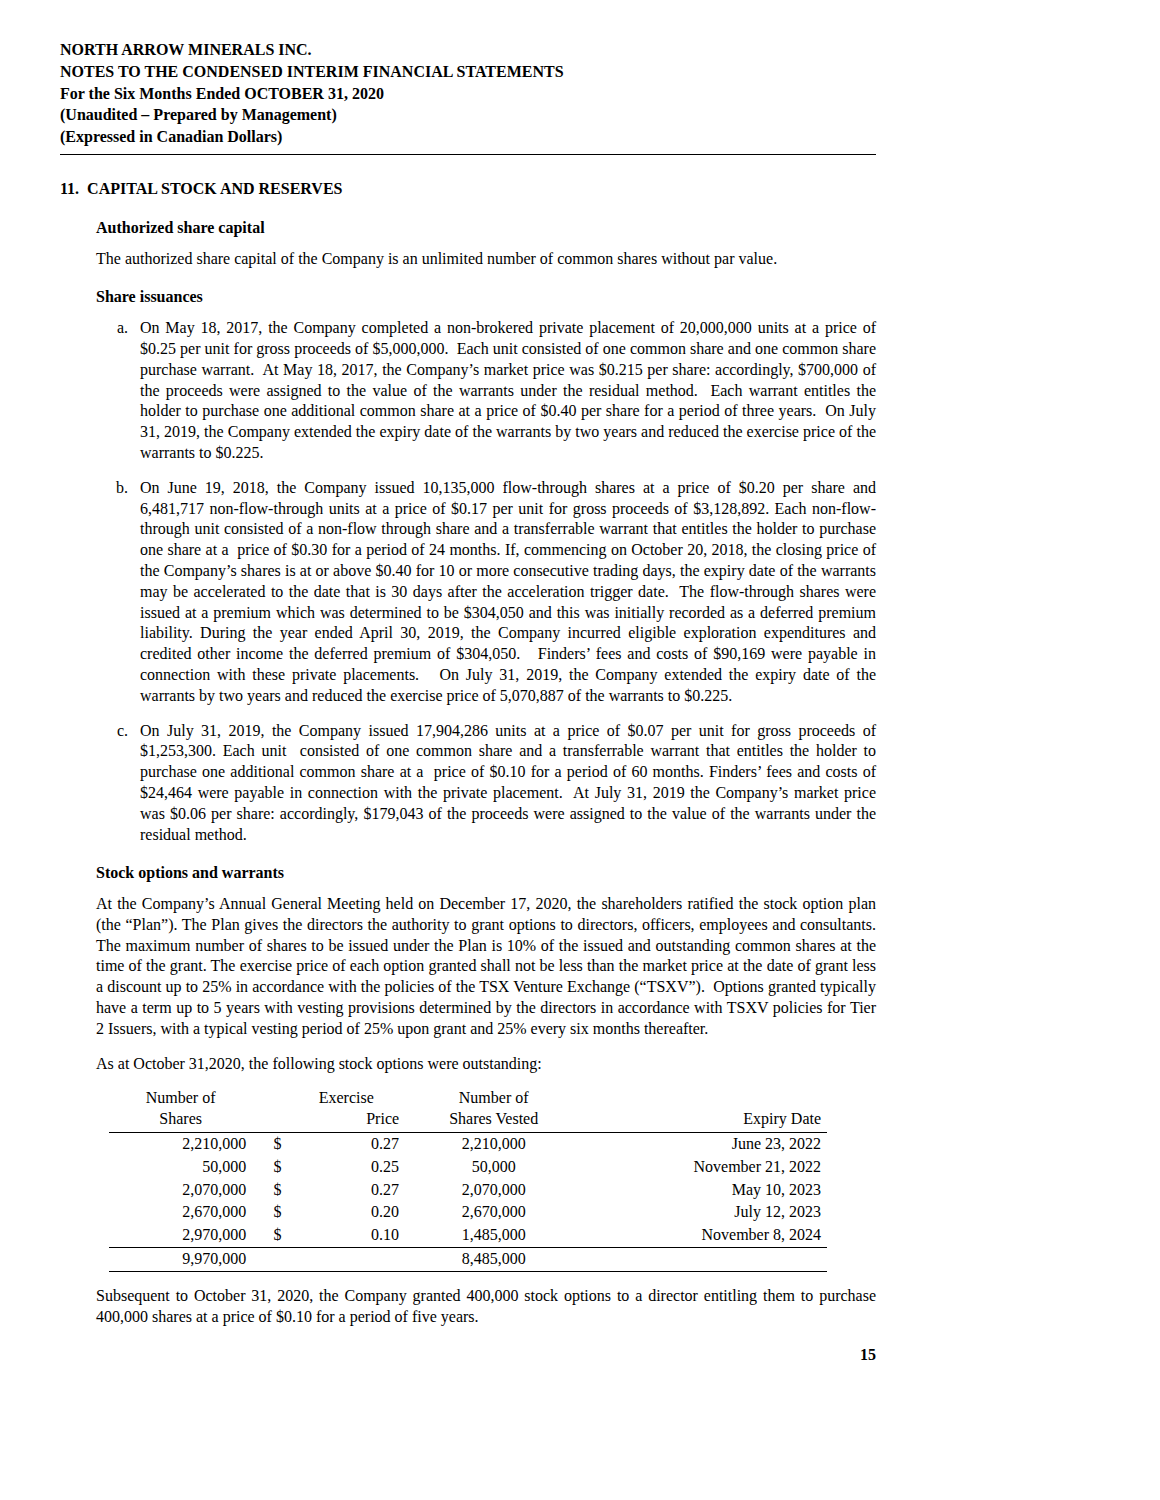NORTH ARROW MINERALS INC.
NOTES TO THE CONDENSED INTERIM FINANCIAL STATEMENTS
For the Six Months Ended OCTOBER 31, 2020
(Unaudited – Prepared by Management)
(Expressed in Canadian Dollars)
11. CAPITAL STOCK AND RESERVES
Authorized share capital
The authorized share capital of the Company is an unlimited number of common shares without par value.
Share issuances
On May 18, 2017, the Company completed a non-brokered private placement of 20,000,000 units at a price of $0.25 per unit for gross proceeds of $5,000,000. Each unit consisted of one common share and one common share purchase warrant. At May 18, 2017, the Company’s market price was $0.215 per share: accordingly, $700,000 of the proceeds were assigned to the value of the warrants under the residual method. Each warrant entitles the holder to purchase one additional common share at a price of $0.40 per share for a period of three years. On July 31, 2019, the Company extended the expiry date of the warrants by two years and reduced the exercise price of the warrants to $0.225.
On June 19, 2018, the Company issued 10,135,000 flow-through shares at a price of $0.20 per share and 6,481,717 non-flow-through units at a price of $0.17 per unit for gross proceeds of $3,128,892. Each non-flow-through unit consisted of a non-flow through share and a transferrable warrant that entitles the holder to purchase one share at a price of $0.30 for a period of 24 months. If, commencing on October 20, 2018, the closing price of the Company’s shares is at or above $0.40 for 10 or more consecutive trading days, the expiry date of the warrants may be accelerated to the date that is 30 days after the acceleration trigger date. The flow-through shares were issued at a premium which was determined to be $304,050 and this was initially recorded as a deferred premium liability. During the year ended April 30, 2019, the Company incurred eligible exploration expenditures and credited other income the deferred premium of $304,050. Finders’ fees and costs of $90,169 were payable in connection with these private placements. On July 31, 2019, the Company extended the expiry date of the warrants by two years and reduced the exercise price of 5,070,887 of the warrants to $0.225.
On July 31, 2019, the Company issued 17,904,286 units at a price of $0.07 per unit for gross proceeds of $1,253,300. Each unit consisted of one common share and a transferrable warrant that entitles the holder to purchase one additional common share at a price of $0.10 for a period of 60 months. Finders’ fees and costs of $24,464 were payable in connection with the private placement. At July 31, 2019 the Company’s market price was $0.06 per share: accordingly, $179,043 of the proceeds were assigned to the value of the warrants under the residual method.
Stock options and warrants
At the Company’s Annual General Meeting held on December 17, 2020, the shareholders ratified the stock option plan (the “Plan”). The Plan gives the directors the authority to grant options to directors, officers, employees and consultants. The maximum number of shares to be issued under the Plan is 10% of the issued and outstanding common shares at the time of the grant. The exercise price of each option granted shall not be less than the market price at the date of grant less a discount up to 25% in accordance with the policies of the TSX Venture Exchange (“TSXV”). Options granted typically have a term up to 5 years with vesting provisions determined by the directors in accordance with TSXV policies for Tier 2 Issuers, with a typical vesting period of 25% upon grant and 25% every six months thereafter.
As at October 31,2020, the following stock options were outstanding:
| Number of | | Exercise | Number of | |
| --- | --- | --- | --- | --- |
| Shares | | Price | Shares Vested | Expiry Date |
| 2,210,000 | $ | 0.27 | 2,210,000 | June 23, 2022 |
| 50,000 | $ | 0.25 | 50,000 | November 21, 2022 |
| 2,070,000 | $ | 0.27 | 2,070,000 | May 10, 2023 |
| 2,670,000 | $ | 0.20 | 2,670,000 | July 12, 2023 |
| 2,970,000 | $ | 0.10 | 1,485,000 | November 8, 2024 |
| 9,970,000 | | | 8,485,000 | |
Subsequent to October 31, 2020, the Company granted 400,000 stock options to a director entitling them to purchase 400,000 shares at a price of $0.10 for a period of five years.
15